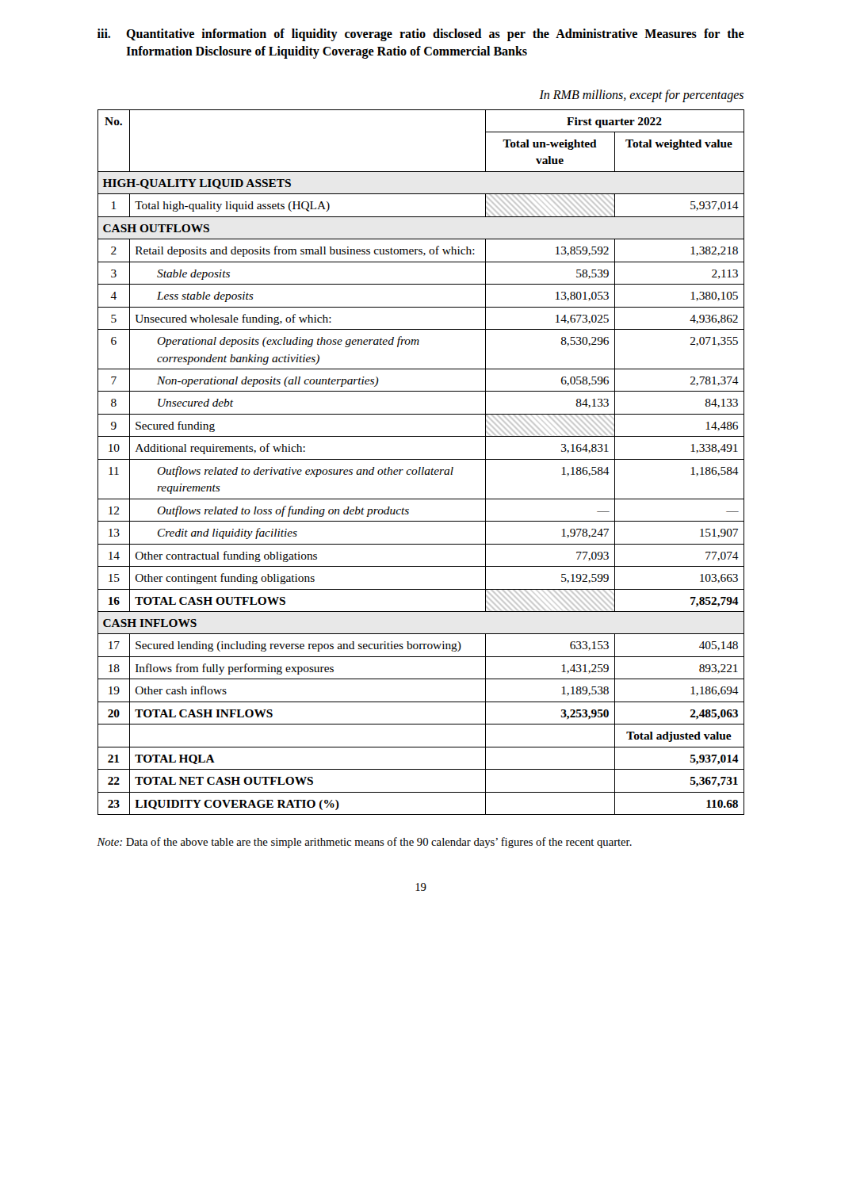iii.
Quantitative information of liquidity coverage ratio disclosed as per the Administrative Measures for the Information Disclosure of Liquidity Coverage Ratio of Commercial Banks
In RMB millions, except for percentages
| No. | | First quarter 2022 |
| --- | --- | --- |
| Total un-weighted value | Total weighted value |
| HIGH-QUALITY LIQUID ASSETS |
| 1 | Total high-quality liquid assets (HQLA) | | 5,937,014 |
| CASH OUTFLOWS |
| 2 | Retail deposits and deposits from small business customers, of which: | 13,859,592 | 1,382,218 |
| 3 | Stable deposits | 58,539 | 2,113 |
| 4 | Less stable deposits | 13,801,053 | 1,380,105 |
| 5 | Unsecured wholesale funding, of which: | 14,673,025 | 4,936,862 |
| 6 | Operational deposits (excluding those generated from correspondent banking activities) | 8,530,296 | 2,071,355 |
| 7 | Non-operational deposits (all counterparties) | 6,058,596 | 2,781,374 |
| 8 | Unsecured debt | 84,133 | 84,133 |
| 9 | Secured funding | | 14,486 |
| 10 | Additional requirements, of which: | 3,164,831 | 1,338,491 |
| 11 | Outflows related to derivative exposures and other collateral requirements | 1,186,584 | 1,186,584 |
| 12 | Outflows related to loss of funding on debt products | — | — |
| 13 | Credit and liquidity facilities | 1,978,247 | 151,907 |
| 14 | Other contractual funding obligations | 77,093 | 77,074 |
| 15 | Other contingent funding obligations | 5,192,599 | 103,663 |
| 16 | TOTAL CASH OUTFLOWS | | 7,852,794 |
| CASH INFLOWS |
| 17 | Secured lending (including reverse repos and securities borrowing) | 633,153 | 405,148 |
| 18 | Inflows from fully performing exposures | 1,431,259 | 893,221 |
| 19 | Other cash inflows | 1,189,538 | 1,186,694 |
| 20 | TOTAL CASH INFLOWS | 3,253,950 | 2,485,063 |
| | | | Total adjusted value |
| 21 | TOTAL HQLA | | 5,937,014 |
| 22 | TOTAL NET CASH OUTFLOWS | | 5,367,731 |
| 23 | LIQUIDITY COVERAGE RATIO (%) | | 110.68 |
Note: Data of the above table are the simple arithmetic means of the 90 calendar days’ figures of the recent quarter.
19